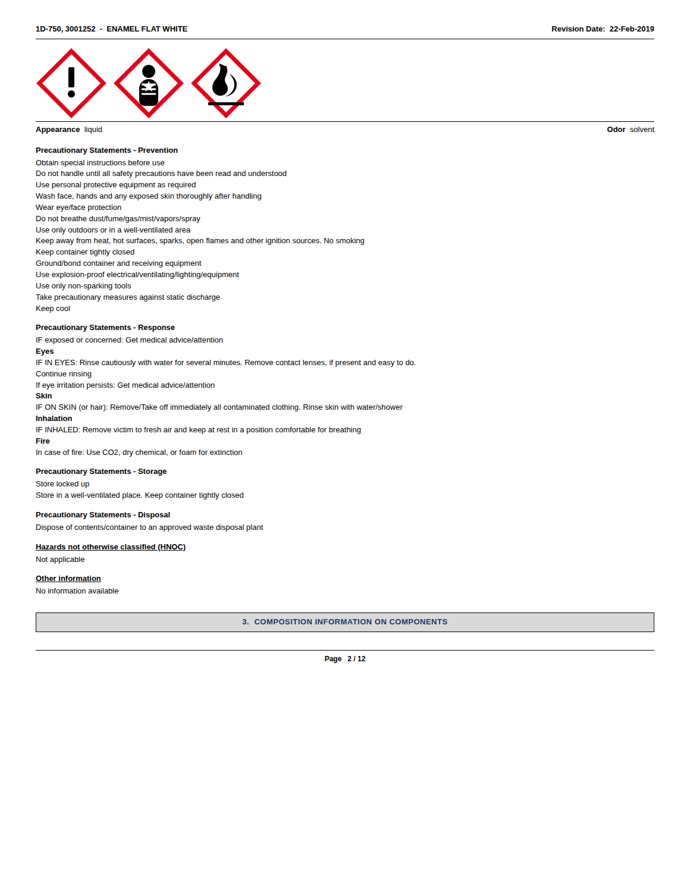1D-750, 3001252 - ENAMEL FLAT WHITE
Revision Date: 22-Feb-2019
Appearance liquid
Odor solvent
Precautionary Statements - Prevention
Obtain special instructions before use
Do not handle until all safety precautions have been read and understood
Use personal protective equipment as required
Wash face, hands and any exposed skin thoroughly after handling
Wear eye/face protection
Do not breathe dust/fume/gas/mist/vapors/spray
Use only outdoors or in a well-ventilated area
Keep away from heat, hot surfaces, sparks, open flames and other ignition sources. No smoking
Keep container tightly closed
Ground/bond container and receiving equipment
Use explosion-proof electrical/ventilating/lighting/equipment
Use only non-sparking tools
Take precautionary measures against static discharge
Keep cool
Precautionary Statements - Response
IF exposed or concerned: Get medical advice/attention
Eyes
IF IN EYES: Rinse cautiously with water for several minutes. Remove contact lenses, if present and easy to do.
Continue rinsing
If eye irritation persists: Get medical advice/attention
Skin
IF ON SKIN (or hair): Remove/Take off immediately all contaminated clothing. Rinse skin with water/shower
Inhalation
IF INHALED: Remove victim to fresh air and keep at rest in a position comfortable for breathing
Fire
In case of fire: Use CO2, dry chemical, or foam for extinction
Precautionary Statements - Storage
Store locked up
Store in a well-ventilated place. Keep container tightly closed
Precautionary Statements - Disposal
Dispose of contents/container to an approved waste disposal plant
Hazards not otherwise classified (HNOC)
Not applicable
Other information
No information available
3. COMPOSITION INFORMATION ON COMPONENTS
Page 2 / 12